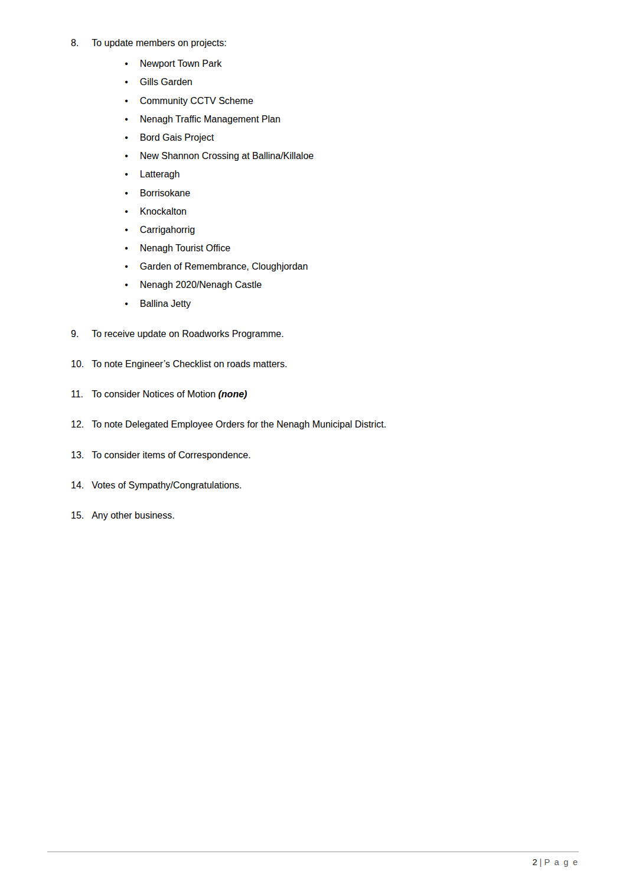8. To update members on projects:
Newport Town Park
Gills Garden
Community CCTV Scheme
Nenagh Traffic Management Plan
Bord Gais Project
New Shannon Crossing at Ballina/Killaloe
Latteragh
Borrisokane
Knockalton
Carrigahorrig
Nenagh Tourist Office
Garden of Remembrance, Cloughjordan
Nenagh 2020/Nenagh Castle
Ballina Jetty
9. To receive update on Roadworks Programme.
10. To note Engineer’s Checklist on roads matters.
11. To consider Notices of Motion (none)
12. To note Delegated Employee Orders for the Nenagh Municipal District.
13. To consider items of Correspondence.
14. Votes of Sympathy/Congratulations.
15. Any other business.
2 | P a g e